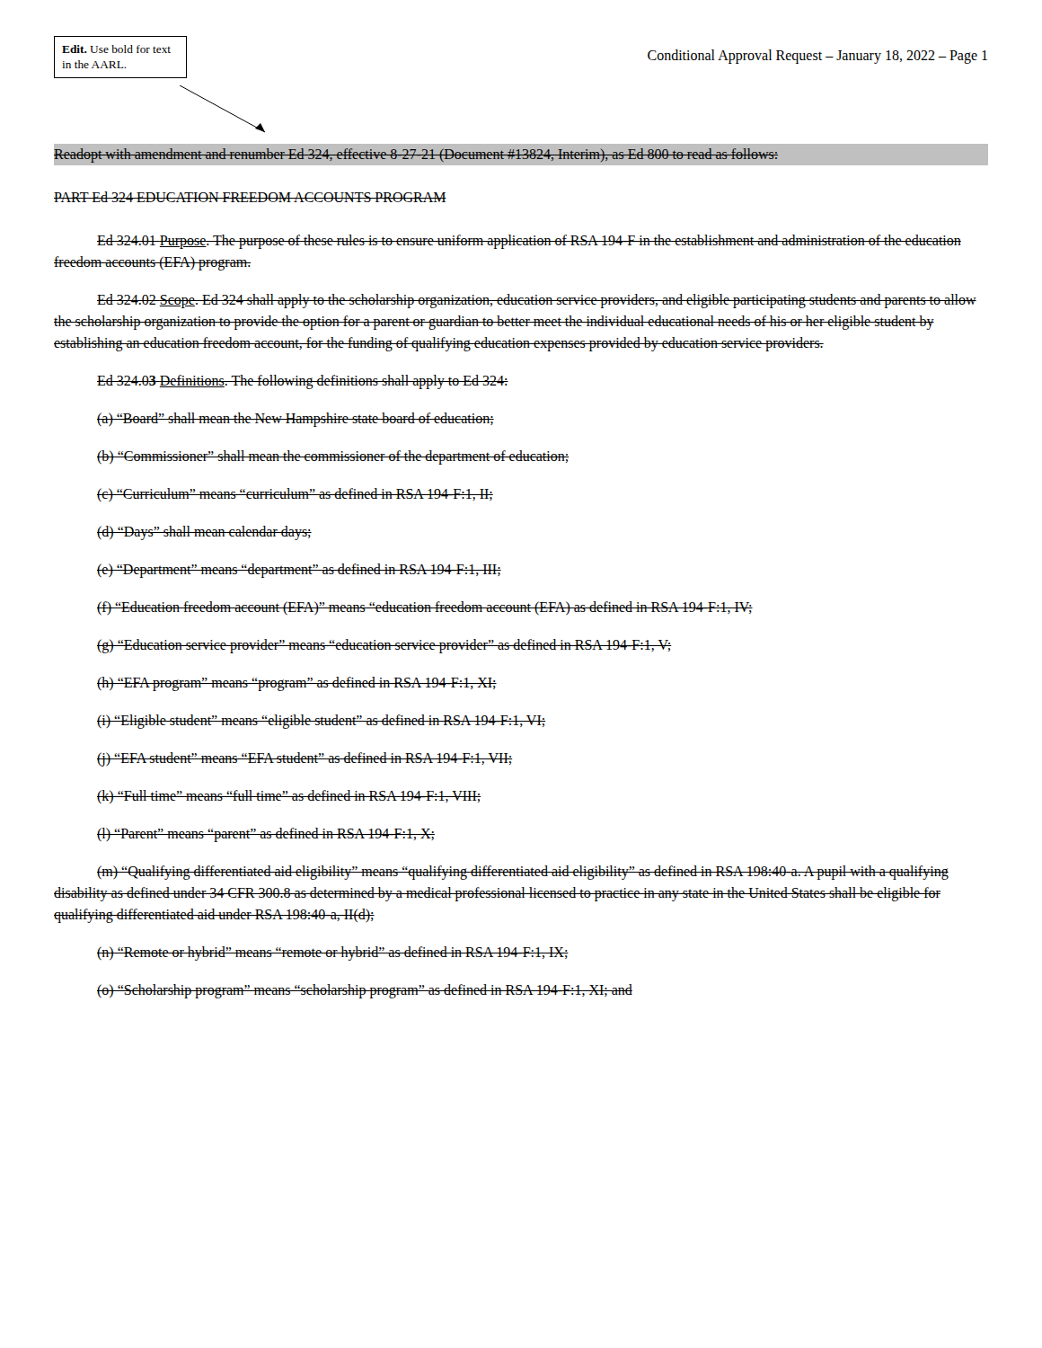Edit. Use bold for text in the AARL.
Conditional Approval Request – January 18, 2022 – Page 1
Readopt with amendment and renumber Ed 324, effective 8-27-21 (Document #13824, Interim), as Ed 800 to read as follows:
PART Ed 324 EDUCATION FREEDOM ACCOUNTS PROGRAM
Ed 324.01 Purpose. The purpose of these rules is to ensure uniform application of RSA 194-F in the establishment and administration of the education freedom accounts (EFA) program.
Ed 324.02 Scope. Ed 324 shall apply to the scholarship organization, education service providers, and eligible participating students and parents to allow the scholarship organization to provide the option for a parent or guardian to better meet the individual educational needs of his or her eligible student by establishing an education freedom account, for the funding of qualifying education expenses provided by education service providers.
Ed 324.03 Definitions. The following definitions shall apply to Ed 324:
(a) “Board” shall mean the New Hampshire state board of education;
(b) “Commissioner” shall mean the commissioner of the department of education;
(c) “Curriculum” means “curriculum” as defined in RSA 194-F:1, II;
(d) “Days” shall mean calendar days;
(e) “Department” means “department” as defined in RSA 194-F:1, III;
(f) “Education freedom account (EFA)” means “education freedom account (EFA) as defined in RSA 194-F:1, IV;
(g) “Education service provider” means “education service provider” as defined in RSA 194-F:1, V;
(h) “EFA program” means “program” as defined in RSA 194-F:1, XI;
(i) “Eligible student” means “eligible student” as defined in RSA 194-F:1, VI;
(j) “EFA student” means “EFA student” as defined in RSA 194-F:1, VII;
(k) “Full time” means “full time” as defined in RSA 194-F:1, VIII;
(l) “Parent” means “parent” as defined in RSA 194-F:1, X;
(m) “Qualifying differentiated aid eligibility” means “qualifying differentiated aid eligibility” as defined in RSA 198:40-a. A pupil with a qualifying disability as defined under 34 CFR 300.8 as determined by a medical professional licensed to practice in any state in the United States shall be eligible for qualifying differentiated aid under RSA 198:40-a, II(d);
(n) “Remote or hybrid” means “remote or hybrid” as defined in RSA 194-F:1, IX;
(o) “Scholarship program” means “scholarship program” as defined in RSA 194-F:1, XI; and